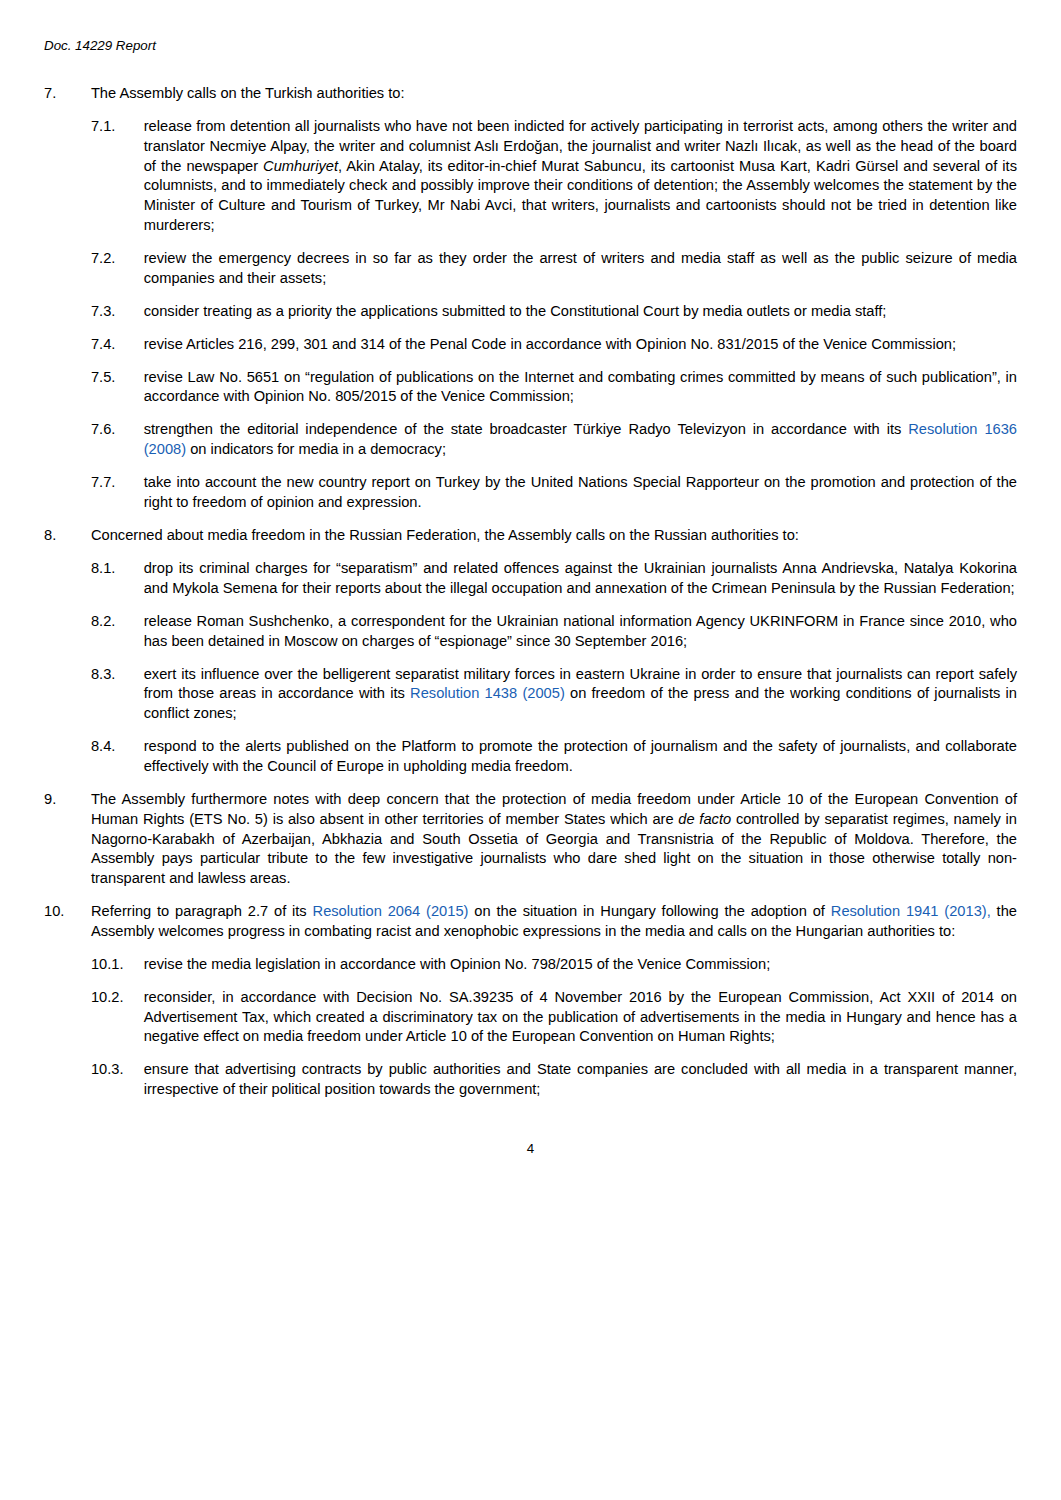Doc. 14229 Report
7.
The Assembly calls on the Turkish authorities to:
7.1.
release from detention all journalists who have not been indicted for actively participating in terrorist acts, among others the writer and translator Necmiye Alpay, the writer and columnist Aslı Erdoğan, the journalist and writer Nazlı Ilıcak, as well as the head of the board of the newspaper Cumhuriyet, Akin Atalay, its editor-in-chief Murat Sabuncu, its cartoonist Musa Kart, Kadri Gürsel and several of its columnists, and to immediately check and possibly improve their conditions of detention; the Assembly welcomes the statement by the Minister of Culture and Tourism of Turkey, Mr Nabi Avci, that writers, journalists and cartoonists should not be tried in detention like murderers;
7.2.
review the emergency decrees in so far as they order the arrest of writers and media staff as well as the public seizure of media companies and their assets;
7.3.
consider treating as a priority the applications submitted to the Constitutional Court by media outlets or media staff;
7.4.
revise Articles 216, 299, 301 and 314 of the Penal Code in accordance with Opinion No. 831/2015 of the Venice Commission;
7.5.
revise Law No. 5651 on “regulation of publications on the Internet and combating crimes committed by means of such publication”, in accordance with Opinion No. 805/2015 of the Venice Commission;
7.6.
strengthen the editorial independence of the state broadcaster Türkiye Radyo Televizyon in accordance with its Resolution 1636 (2008) on indicators for media in a democracy;
7.7.
take into account the new country report on Turkey by the United Nations Special Rapporteur on the promotion and protection of the right to freedom of opinion and expression.
8.
Concerned about media freedom in the Russian Federation, the Assembly calls on the Russian authorities to:
8.1.
drop its criminal charges for “separatism” and related offences against the Ukrainian journalists Anna Andrievska, Natalya Kokorina and Mykola Semena for their reports about the illegal occupation and annexation of the Crimean Peninsula by the Russian Federation;
8.2.
release Roman Sushchenko, a correspondent for the Ukrainian national information Agency UKRINFORM in France since 2010, who has been detained in Moscow on charges of “espionage” since 30 September 2016;
8.3.
exert its influence over the belligerent separatist military forces in eastern Ukraine in order to ensure that journalists can report safely from those areas in accordance with its Resolution 1438 (2005) on freedom of the press and the working conditions of journalists in conflict zones;
8.4.
respond to the alerts published on the Platform to promote the protection of journalism and the safety of journalists, and collaborate effectively with the Council of Europe in upholding media freedom.
9.
The Assembly furthermore notes with deep concern that the protection of media freedom under Article 10 of the European Convention of Human Rights (ETS No. 5) is also absent in other territories of member States which are de facto controlled by separatist regimes, namely in Nagorno-Karabakh of Azerbaijan, Abkhazia and South Ossetia of Georgia and Transnistria of the Republic of Moldova. Therefore, the Assembly pays particular tribute to the few investigative journalists who dare shed light on the situation in those otherwise totally non-transparent and lawless areas.
10.
Referring to paragraph 2.7 of its Resolution 2064 (2015) on the situation in Hungary following the adoption of Resolution 1941 (2013), the Assembly welcomes progress in combating racist and xenophobic expressions in the media and calls on the Hungarian authorities to:
10.1.
revise the media legislation in accordance with Opinion No. 798/2015 of the Venice Commission;
10.2.
reconsider, in accordance with Decision No. SA.39235 of 4 November 2016 by the European Commission, Act XXII of 2014 on Advertisement Tax, which created a discriminatory tax on the publication of advertisements in the media in Hungary and hence has a negative effect on media freedom under Article 10 of the European Convention on Human Rights;
10.3.
ensure that advertising contracts by public authorities and State companies are concluded with all media in a transparent manner, irrespective of their political position towards the government;
4